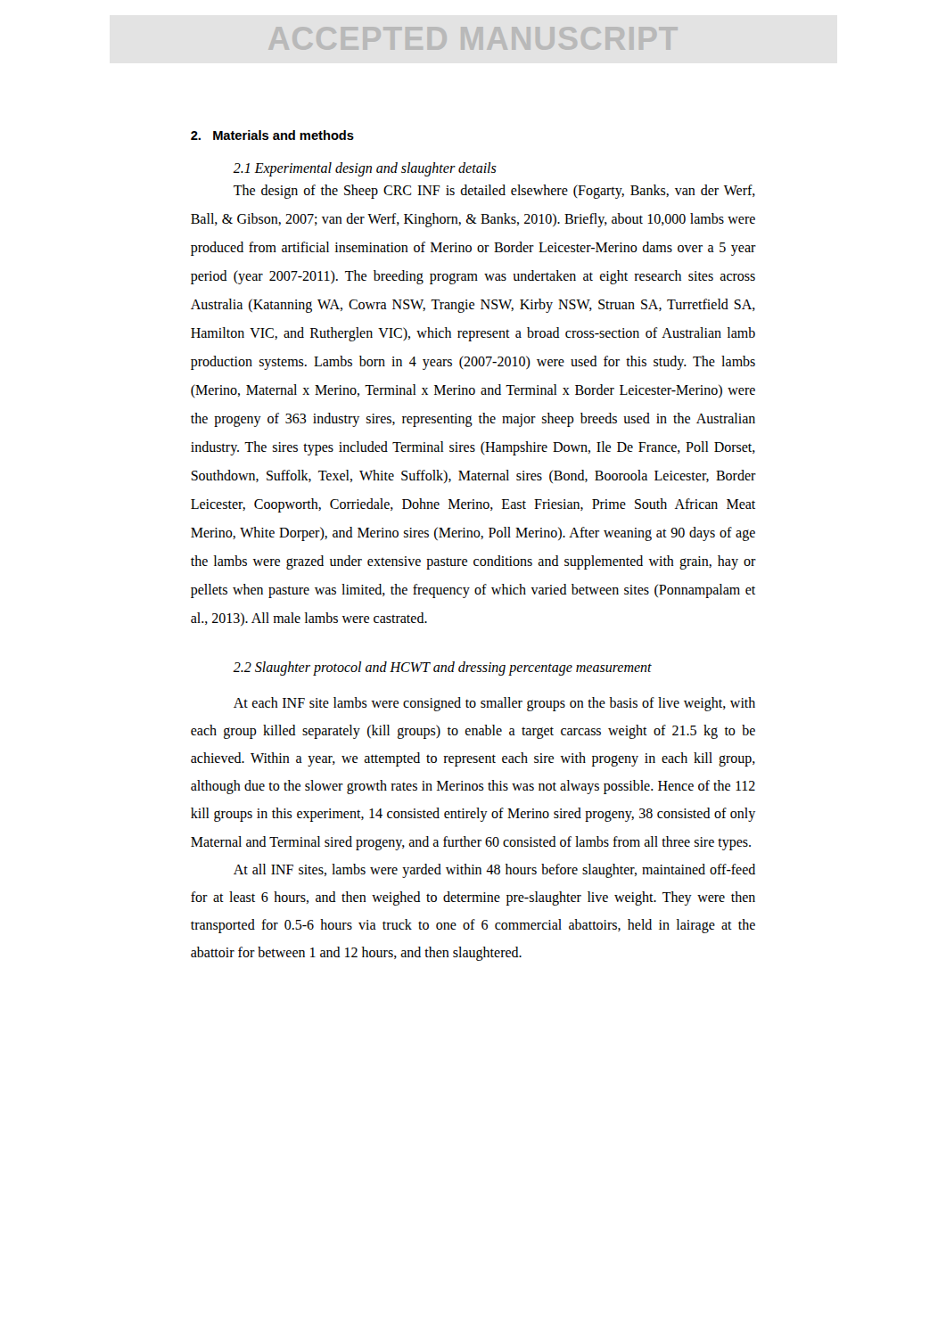ACCEPTED MANUSCRIPT
2. Materials and methods
2.1 Experimental design and slaughter details
The design of the Sheep CRC INF is detailed elsewhere (Fogarty, Banks, van der Werf, Ball, & Gibson, 2007; van der Werf, Kinghorn, & Banks, 2010). Briefly, about 10,000 lambs were produced from artificial insemination of Merino or Border Leicester-Merino dams over a 5 year period (year 2007-2011). The breeding program was undertaken at eight research sites across Australia (Katanning WA, Cowra NSW, Trangie NSW, Kirby NSW, Struan SA, Turretfield SA, Hamilton VIC, and Rutherglen VIC), which represent a broad cross-section of Australian lamb production systems. Lambs born in 4 years (2007-2010) were used for this study. The lambs (Merino, Maternal x Merino, Terminal x Merino and Terminal x Border Leicester-Merino) were the progeny of 363 industry sires, representing the major sheep breeds used in the Australian industry. The sires types included Terminal sires (Hampshire Down, Ile De France, Poll Dorset, Southdown, Suffolk, Texel, White Suffolk), Maternal sires (Bond, Booroola Leicester, Border Leicester, Coopworth, Corriedale, Dohne Merino, East Friesian, Prime South African Meat Merino, White Dorper), and Merino sires (Merino, Poll Merino). After weaning at 90 days of age the lambs were grazed under extensive pasture conditions and supplemented with grain, hay or pellets when pasture was limited, the frequency of which varied between sites (Ponnampalam et al., 2013). All male lambs were castrated.
2.2 Slaughter protocol and HCWT and dressing percentage measurement
At each INF site lambs were consigned to smaller groups on the basis of live weight, with each group killed separately (kill groups) to enable a target carcass weight of 21.5 kg to be achieved. Within a year, we attempted to represent each sire with progeny in each kill group, although due to the slower growth rates in Merinos this was not always possible. Hence of the 112 kill groups in this experiment, 14 consisted entirely of Merino sired progeny, 38 consisted of only Maternal and Terminal sired progeny, and a further 60 consisted of lambs from all three sire types.
At all INF sites, lambs were yarded within 48 hours before slaughter, maintained off-feed for at least 6 hours, and then weighed to determine pre-slaughter live weight. They were then transported for 0.5-6 hours via truck to one of 6 commercial abattoirs, held in lairage at the abattoir for between 1 and 12 hours, and then slaughtered.